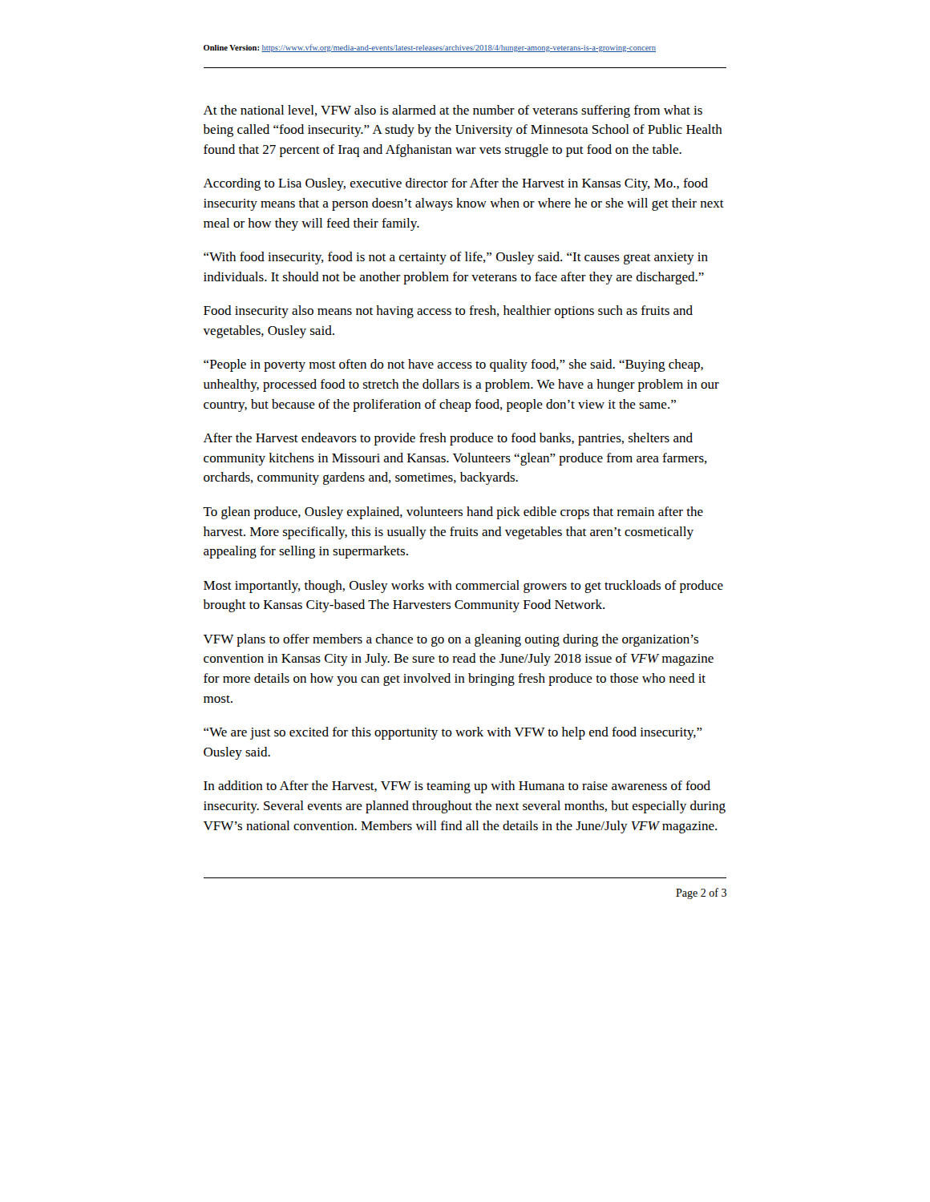Online Version: https://www.vfw.org/media-and-events/latest-releases/archives/2018/4/hunger-among-veterans-is-a-growing-concern
At the national level, VFW also is alarmed at the number of veterans suffering from what is being called “food insecurity.” A study by the University of Minnesota School of Public Health found that 27 percent of Iraq and Afghanistan war vets struggle to put food on the table.
According to Lisa Ousley, executive director for After the Harvest in Kansas City, Mo., food insecurity means that a person doesn’t always know when or where he or she will get their next meal or how they will feed their family.
“With food insecurity, food is not a certainty of life,” Ousley said. “It causes great anxiety in individuals. It should not be another problem for veterans to face after they are discharged.”
Food insecurity also means not having access to fresh, healthier options such as fruits and vegetables, Ousley said.
“People in poverty most often do not have access to quality food,” she said. “Buying cheap, unhealthy, processed food to stretch the dollars is a problem. We have a hunger problem in our country, but because of the proliferation of cheap food, people don’t view it the same.”
After the Harvest endeavors to provide fresh produce to food banks, pantries, shelters and community kitchens in Missouri and Kansas. Volunteers “glean” produce from area farmers, orchards, community gardens and, sometimes, backyards.
To glean produce, Ousley explained, volunteers hand pick edible crops that remain after the harvest. More specifically, this is usually the fruits and vegetables that aren’t cosmetically appealing for selling in supermarkets.
Most importantly, though, Ousley works with commercial growers to get truckloads of produce brought to Kansas City-based The Harvesters Community Food Network.
VFW plans to offer members a chance to go on a gleaning outing during the organization’s convention in Kansas City in July. Be sure to read the June/July 2018 issue of VFW magazine for more details on how you can get involved in bringing fresh produce to those who need it most.
“We are just so excited for this opportunity to work with VFW to help end food insecurity,” Ousley said.
In addition to After the Harvest, VFW is teaming up with Humana to raise awareness of food insecurity. Several events are planned throughout the next several months, but especially during VFW’s national convention. Members will find all the details in the June/July VFW magazine.
Page 2 of 3